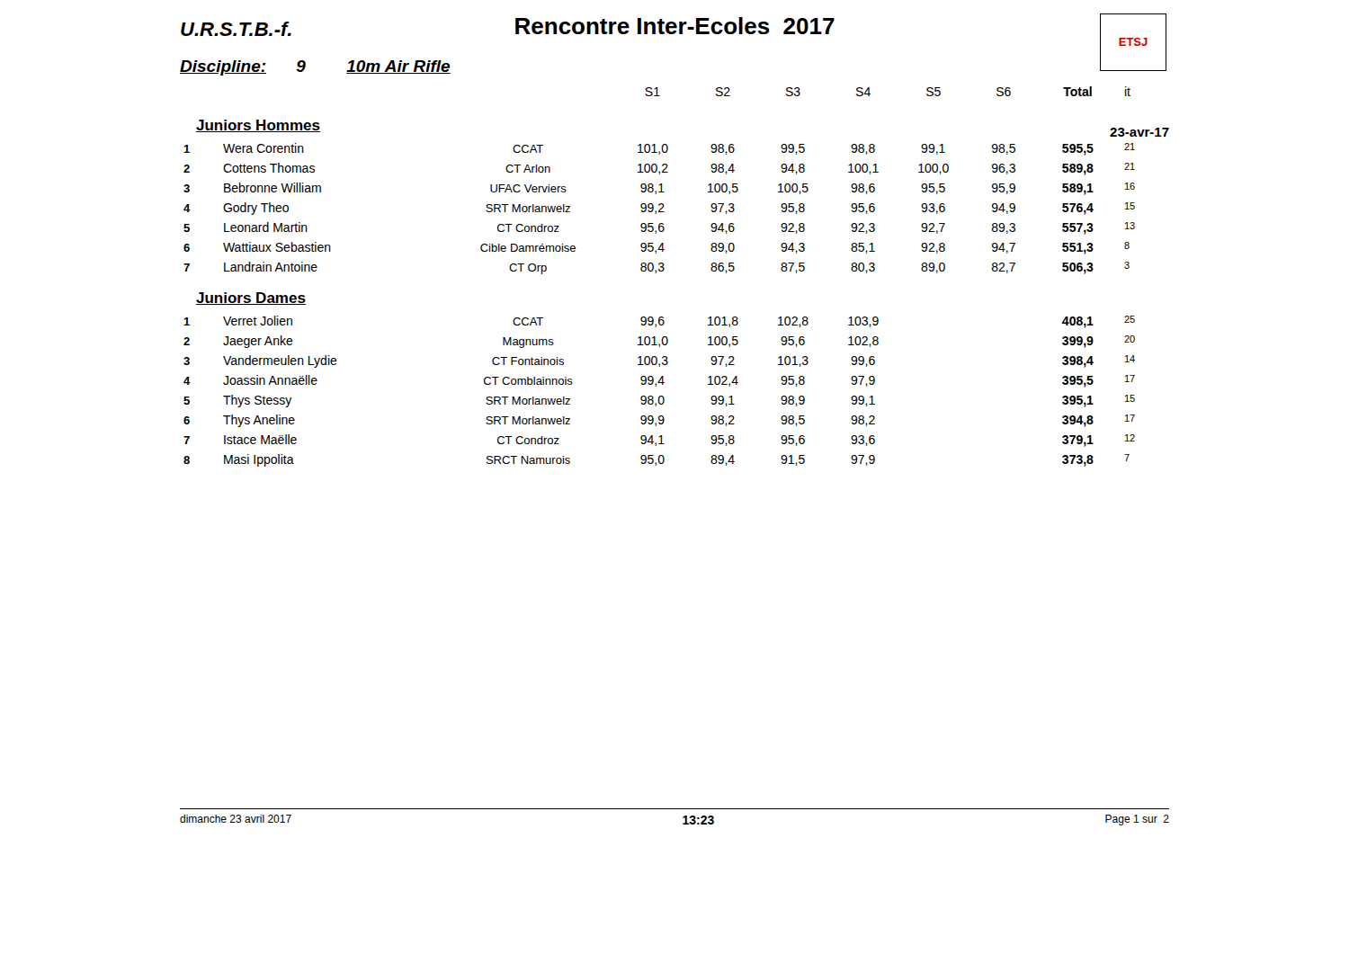U.R.S.T.B.-f.
Rencontre Inter-Ecoles 2017
ETSJ
Discipline: 9 10m Air Rifle
23-avr-17
| | | | S1 | S2 | S3 | S4 | S5 | S6 | Total | it |
| --- | --- | --- | --- | --- | --- | --- | --- | --- | --- | --- |
| Juniors Hommes |
| 1 | Wera Corentin | CCAT | 101,0 | 98,6 | 99,5 | 98,8 | 99,1 | 98,5 | 595,5 | 21 |
| 2 | Cottens Thomas | CT Arlon | 100,2 | 98,4 | 94,8 | 100,1 | 100,0 | 96,3 | 589,8 | 21 |
| 3 | Bebronne William | UFAC Verviers | 98,1 | 100,5 | 100,5 | 98,6 | 95,5 | 95,9 | 589,1 | 16 |
| 4 | Godry Theo | SRT Morlanwelz | 99,2 | 97,3 | 95,8 | 95,6 | 93,6 | 94,9 | 576,4 | 15 |
| 5 | Leonard Martin | CT Condroz | 95,6 | 94,6 | 92,8 | 92,3 | 92,7 | 89,3 | 557,3 | 13 |
| 6 | Wattiaux Sebastien | Cible Damrémoise | 95,4 | 89,0 | 94,3 | 85,1 | 92,8 | 94,7 | 551,3 | 8 |
| 7 | Landrain Antoine | CT Orp | 80,3 | 86,5 | 87,5 | 80,3 | 89,0 | 82,7 | 506,3 | 3 |
| Juniors Dames |
| 1 | Verret Jolien | CCAT | 99,6 | 101,8 | 102,8 | 103,9 | | | 408,1 | 25 |
| 2 | Jaeger Anke | Magnums | 101,0 | 100,5 | 95,6 | 102,8 | | | 399,9 | 20 |
| 3 | Vandermeulen Lydie | CT Fontainois | 100,3 | 97,2 | 101,3 | 99,6 | | | 398,4 | 14 |
| 4 | Joassin Annaëlle | CT Comblainnois | 99,4 | 102,4 | 95,8 | 97,9 | | | 395,5 | 17 |
| 5 | Thys Stessy | SRT Morlanwelz | 98,0 | 99,1 | 98,9 | 99,1 | | | 395,1 | 15 |
| 6 | Thys Aneline | SRT Morlanwelz | 99,9 | 98,2 | 98,5 | 98,2 | | | 394,8 | 17 |
| 7 | Istace Maëlle | CT Condroz | 94,1 | 95,8 | 95,6 | 93,6 | | | 379,1 | 12 |
| 8 | Masi Ippolita | SRCT Namurois | 95,0 | 89,4 | 91,5 | 97,9 | | | 373,8 | 7 |
dimanche 23 avril 2017
Page 1 sur 2
13:23